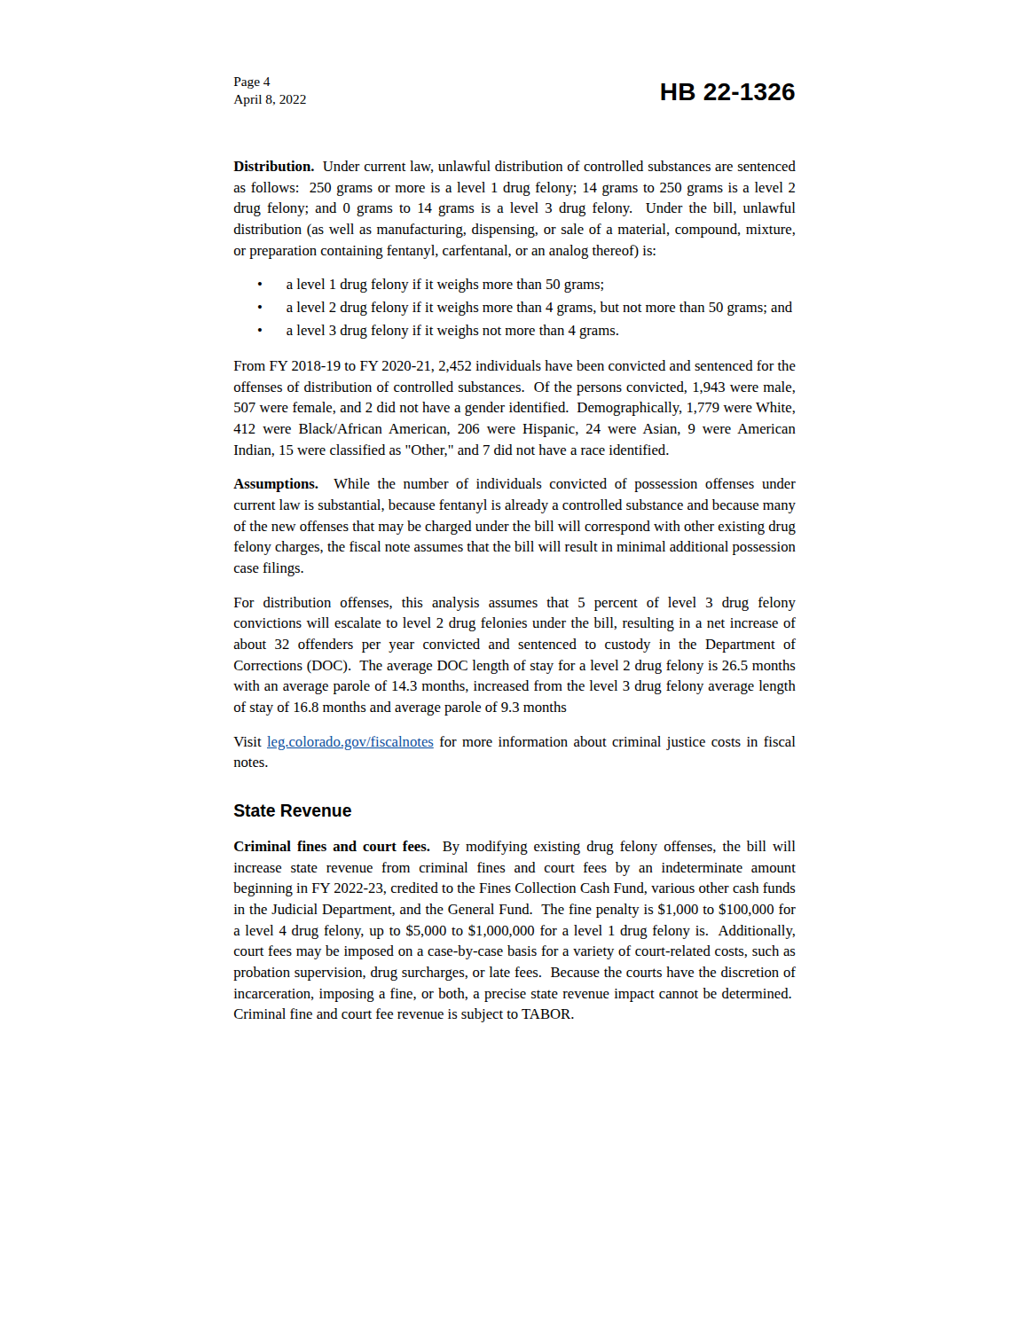Page 4 April 8, 2022
HB 22-1326
Distribution. Under current law, unlawful distribution of controlled substances are sentenced as follows: 250 grams or more is a level 1 drug felony; 14 grams to 250 grams is a level 2 drug felony; and 0 grams to 14 grams is a level 3 drug felony. Under the bill, unlawful distribution (as well as manufacturing, dispensing, or sale of a material, compound, mixture, or preparation containing fentanyl, carfentanal, or an analog thereof) is:
a level 1 drug felony if it weighs more than 50 grams;
a level 2 drug felony if it weighs more than 4 grams, but not more than 50 grams; and
a level 3 drug felony if it weighs not more than 4 grams.
From FY 2018-19 to FY 2020-21, 2,452 individuals have been convicted and sentenced for the offenses of distribution of controlled substances. Of the persons convicted, 1,943 were male, 507 were female, and 2 did not have a gender identified. Demographically, 1,779 were White, 412 were Black/African American, 206 were Hispanic, 24 were Asian, 9 were American Indian, 15 were classified as "Other," and 7 did not have a race identified.
Assumptions. While the number of individuals convicted of possession offenses under current law is substantial, because fentanyl is already a controlled substance and because many of the new offenses that may be charged under the bill will correspond with other existing drug felony charges, the fiscal note assumes that the bill will result in minimal additional possession case filings.
For distribution offenses, this analysis assumes that 5 percent of level 3 drug felony convictions will escalate to level 2 drug felonies under the bill, resulting in a net increase of about 32 offenders per year convicted and sentenced to custody in the Department of Corrections (DOC). The average DOC length of stay for a level 2 drug felony is 26.5 months with an average parole of 14.3 months, increased from the level 3 drug felony average length of stay of 16.8 months and average parole of 9.3 months
Visit leg.colorado.gov/fiscalnotes for more information about criminal justice costs in fiscal notes.
State Revenue
Criminal fines and court fees. By modifying existing drug felony offenses, the bill will increase state revenue from criminal fines and court fees by an indeterminate amount beginning in FY 2022-23, credited to the Fines Collection Cash Fund, various other cash funds in the Judicial Department, and the General Fund. The fine penalty is $1,000 to $100,000 for a level 4 drug felony, up to $5,000 to $1,000,000 for a level 1 drug felony is. Additionally, court fees may be imposed on a case-by-case basis for a variety of court-related costs, such as probation supervision, drug surcharges, or late fees. Because the courts have the discretion of incarceration, imposing a fine, or both, a precise state revenue impact cannot be determined. Criminal fine and court fee revenue is subject to TABOR.